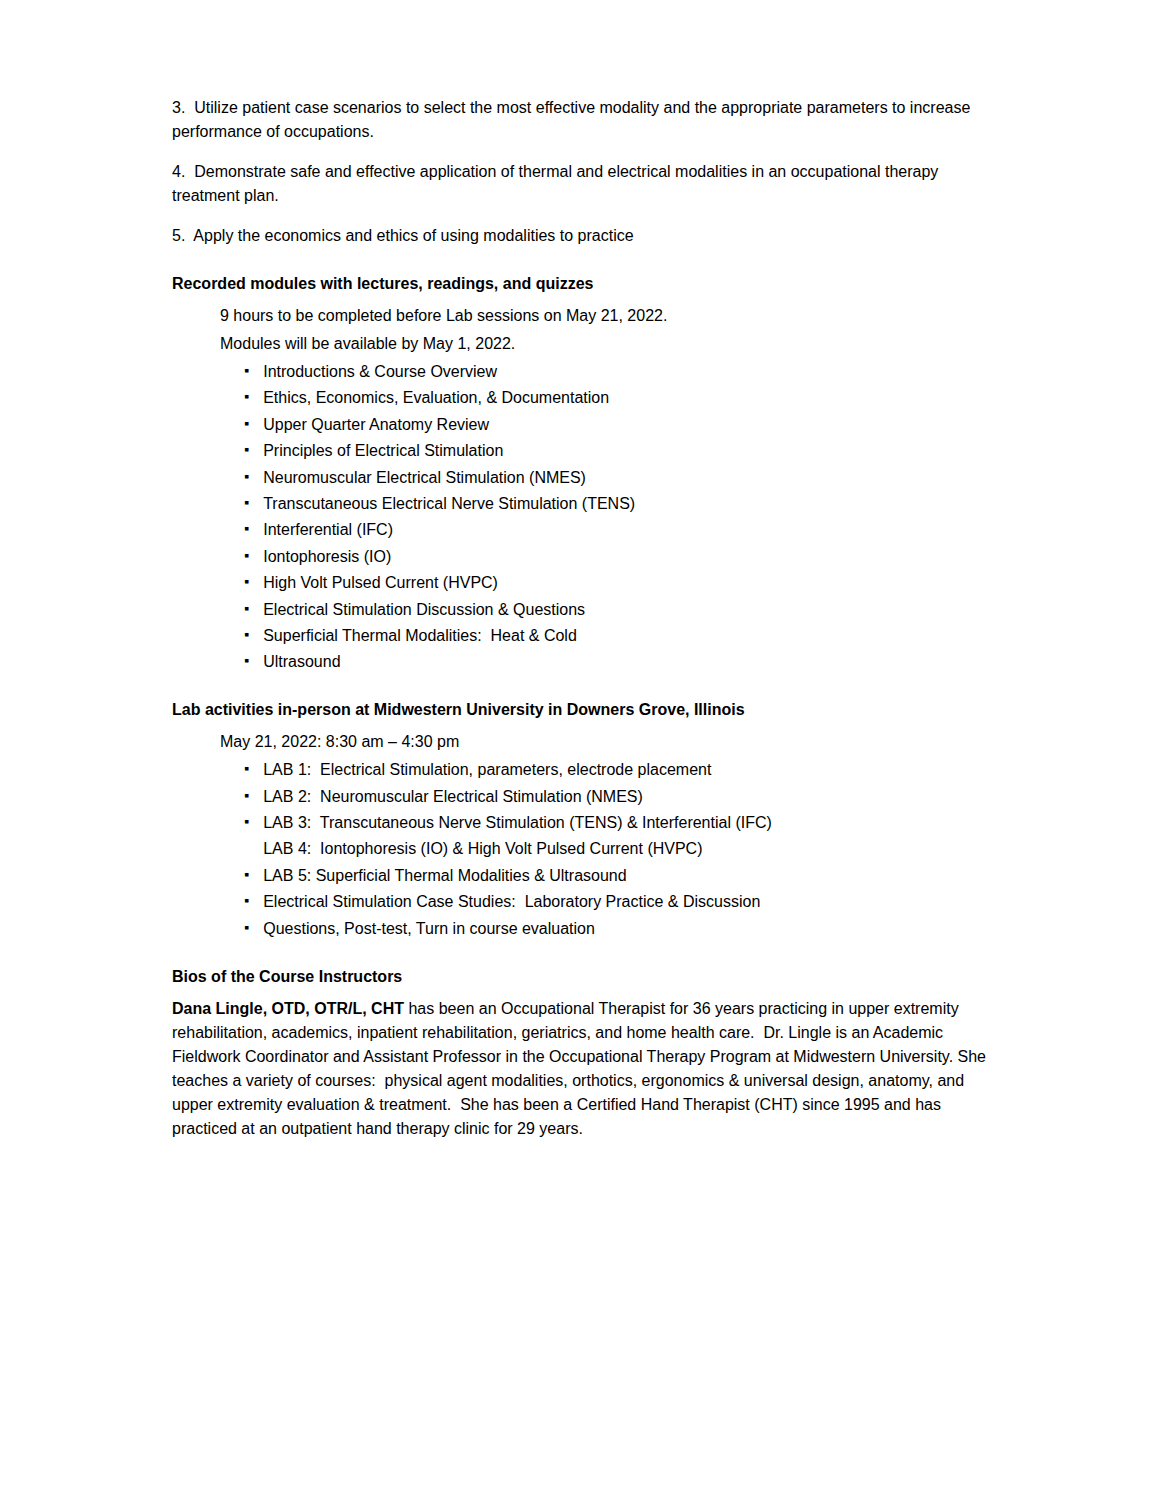3. Utilize patient case scenarios to select the most effective modality and the appropriate parameters to increase performance of occupations.
4. Demonstrate safe and effective application of thermal and electrical modalities in an occupational therapy treatment plan.
5. Apply the economics and ethics of using modalities to practice
Recorded modules with lectures, readings, and quizzes
9 hours to be completed before Lab sessions on May 21, 2022.
Modules will be available by May 1, 2022.
Introductions & Course Overview
Ethics, Economics, Evaluation, & Documentation
Upper Quarter Anatomy Review
Principles of Electrical Stimulation
Neuromuscular Electrical Stimulation (NMES)
Transcutaneous Electrical Nerve Stimulation (TENS)
Interferential (IFC)
Iontophoresis (IO)
High Volt Pulsed Current (HVPC)
Electrical Stimulation Discussion & Questions
Superficial Thermal Modalities: Heat & Cold
Ultrasound
Lab activities in-person at Midwestern University in Downers Grove, Illinois
May 21, 2022: 8:30 am – 4:30 pm
LAB 1: Electrical Stimulation, parameters, electrode placement
LAB 2: Neuromuscular Electrical Stimulation (NMES)
LAB 3: Transcutaneous Nerve Stimulation (TENS) & Interferential (IFC)
LAB 4: Iontophoresis (IO) & High Volt Pulsed Current (HVPC)
LAB 5: Superficial Thermal Modalities & Ultrasound
Electrical Stimulation Case Studies: Laboratory Practice & Discussion
Questions, Post-test, Turn in course evaluation
Bios of the Course Instructors
Dana Lingle, OTD, OTR/L, CHT has been an Occupational Therapist for 36 years practicing in upper extremity rehabilitation, academics, inpatient rehabilitation, geriatrics, and home health care. Dr. Lingle is an Academic Fieldwork Coordinator and Assistant Professor in the Occupational Therapy Program at Midwestern University. She teaches a variety of courses: physical agent modalities, orthotics, ergonomics & universal design, anatomy, and upper extremity evaluation & treatment. She has been a Certified Hand Therapist (CHT) since 1995 and has practiced at an outpatient hand therapy clinic for 29 years.